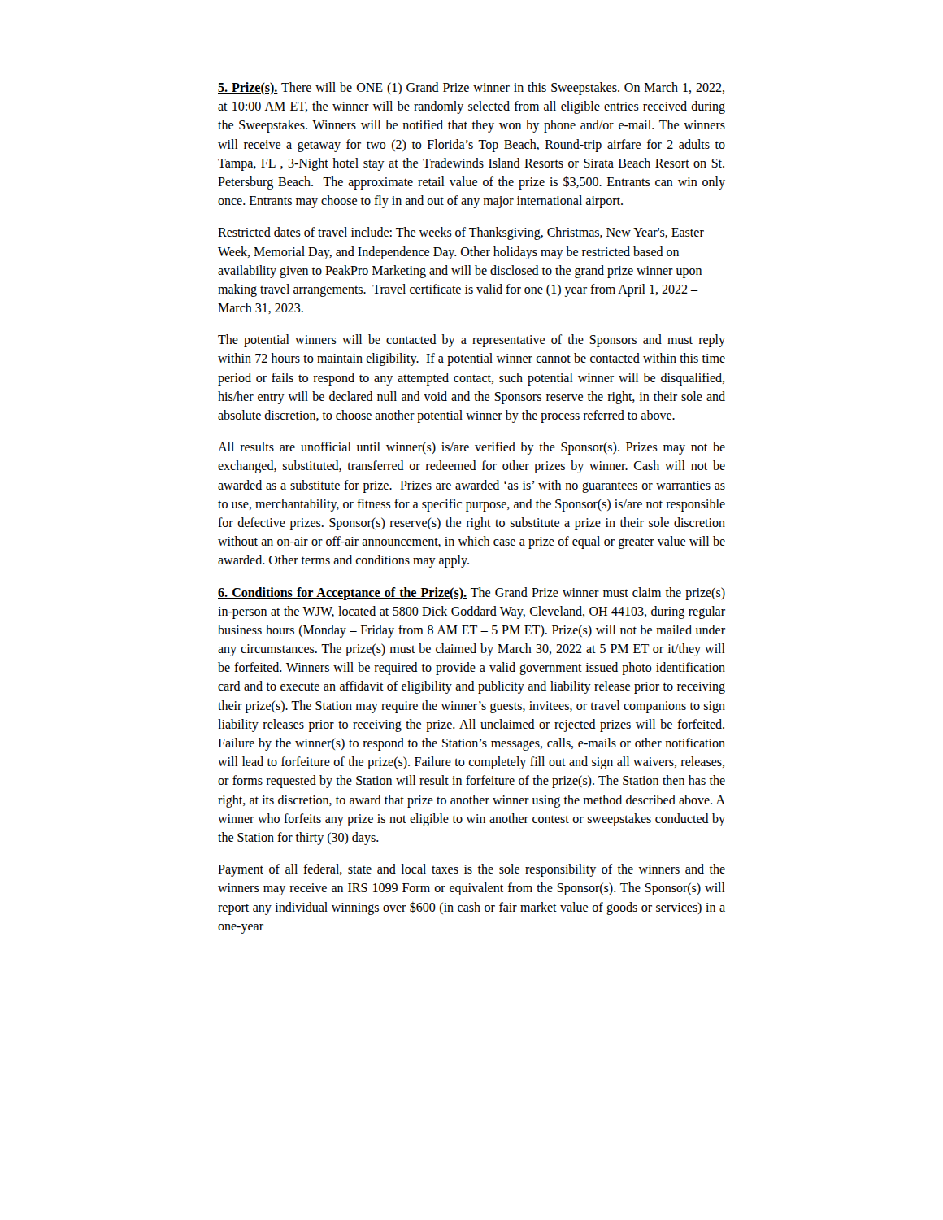5. Prize(s). There will be ONE (1) Grand Prize winner in this Sweepstakes. On March 1, 2022, at 10:00 AM ET, the winner will be randomly selected from all eligible entries received during the Sweepstakes. Winners will be notified that they won by phone and/or e-mail. The winners will receive a getaway for two (2) to Florida’s Top Beach, Round-trip airfare for 2 adults to Tampa, FL , 3-Night hotel stay at the Tradewinds Island Resorts or Sirata Beach Resort on St. Petersburg Beach. The approximate retail value of the prize is $3,500. Entrants can win only once. Entrants may choose to fly in and out of any major international airport.
Restricted dates of travel include: The weeks of Thanksgiving, Christmas, New Year's, Easter Week, Memorial Day, and Independence Day. Other holidays may be restricted based on availability given to PeakPro Marketing and will be disclosed to the grand prize winner upon making travel arrangements. Travel certificate is valid for one (1) year from April 1, 2022 – March 31, 2023.
The potential winners will be contacted by a representative of the Sponsors and must reply within 72 hours to maintain eligibility. If a potential winner cannot be contacted within this time period or fails to respond to any attempted contact, such potential winner will be disqualified, his/her entry will be declared null and void and the Sponsors reserve the right, in their sole and absolute discretion, to choose another potential winner by the process referred to above.
All results are unofficial until winner(s) is/are verified by the Sponsor(s). Prizes may not be exchanged, substituted, transferred or redeemed for other prizes by winner. Cash will not be awarded as a substitute for prize. Prizes are awarded ‘as is’ with no guarantees or warranties as to use, merchantability, or fitness for a specific purpose, and the Sponsor(s) is/are not responsible for defective prizes. Sponsor(s) reserve(s) the right to substitute a prize in their sole discretion without an on-air or off-air announcement, in which case a prize of equal or greater value will be awarded. Other terms and conditions may apply.
6. Conditions for Acceptance of the Prize(s). The Grand Prize winner must claim the prize(s) in-person at the WJW, located at 5800 Dick Goddard Way, Cleveland, OH 44103, during regular business hours (Monday – Friday from 8 AM ET – 5 PM ET). Prize(s) will not be mailed under any circumstances. The prize(s) must be claimed by March 30, 2022 at 5 PM ET or it/they will be forfeited. Winners will be required to provide a valid government issued photo identification card and to execute an affidavit of eligibility and publicity and liability release prior to receiving their prize(s). The Station may require the winner’s guests, invitees, or travel companions to sign liability releases prior to receiving the prize. All unclaimed or rejected prizes will be forfeited. Failure by the winner(s) to respond to the Station’s messages, calls, e-mails or other notification will lead to forfeiture of the prize(s). Failure to completely fill out and sign all waivers, releases, or forms requested by the Station will result in forfeiture of the prize(s). The Station then has the right, at its discretion, to award that prize to another winner using the method described above. A winner who forfeits any prize is not eligible to win another contest or sweepstakes conducted by the Station for thirty (30) days.
Payment of all federal, state and local taxes is the sole responsibility of the winners and the winners may receive an IRS 1099 Form or equivalent from the Sponsor(s). The Sponsor(s) will report any individual winnings over $600 (in cash or fair market value of goods or services) in a one-year